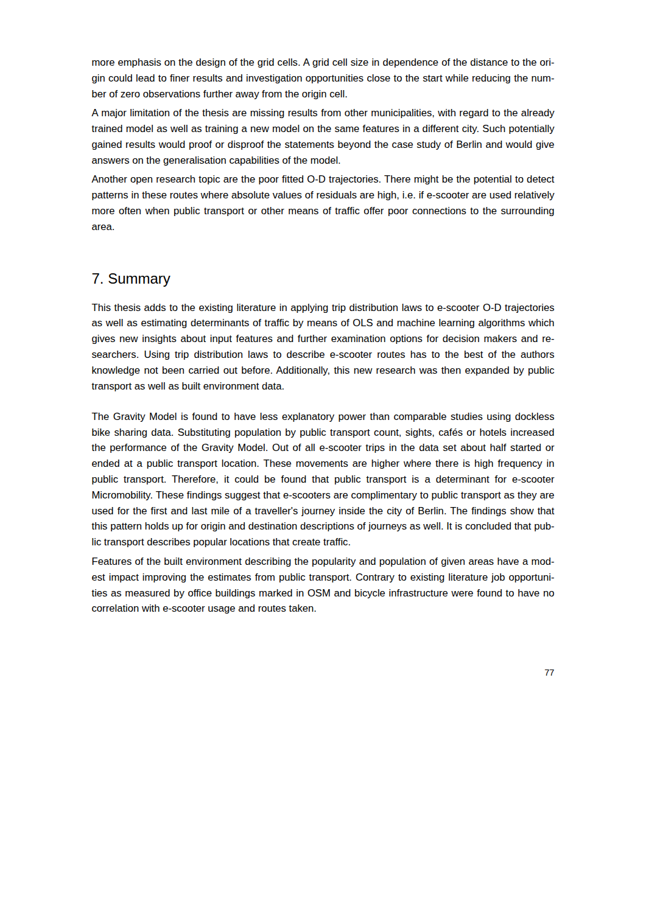more emphasis on the design of the grid cells. A grid cell size in dependence of the distance to the origin could lead to finer results and investigation opportunities close to the start while reducing the number of zero observations further away from the origin cell.
A major limitation of the thesis are missing results from other municipalities, with regard to the already trained model as well as training a new model on the same features in a different city. Such potentially gained results would proof or disproof the statements beyond the case study of Berlin and would give answers on the generalisation capabilities of the model.
Another open research topic are the poor fitted O-D trajectories. There might be the potential to detect patterns in these routes where absolute values of residuals are high, i.e. if e-scooter are used relatively more often when public transport or other means of traffic offer poor connections to the surrounding area.
7. Summary
This thesis adds to the existing literature in applying trip distribution laws to e-scooter O-D trajectories as well as estimating determinants of traffic by means of OLS and machine learning algorithms which gives new insights about input features and further examination options for decision makers and researchers. Using trip distribution laws to describe e-scooter routes has to the best of the authors knowledge not been carried out before. Additionally, this new research was then expanded by public transport as well as built environment data.
The Gravity Model is found to have less explanatory power than comparable studies using dockless bike sharing data. Substituting population by public transport count, sights, cafés or hotels increased the performance of the Gravity Model. Out of all e-scooter trips in the data set about half started or ended at a public transport location. These movements are higher where there is high frequency in public transport. Therefore, it could be found that public transport is a determinant for e-scooter Micromobility. These findings suggest that e-scooters are complimentary to public transport as they are used for the first and last mile of a traveller's journey inside the city of Berlin. The findings show that this pattern holds up for origin and destination descriptions of journeys as well. It is concluded that public transport describes popular locations that create traffic.
Features of the built environment describing the popularity and population of given areas have a modest impact improving the estimates from public transport. Contrary to existing literature job opportunities as measured by office buildings marked in OSM and bicycle infrastructure were found to have no correlation with e-scooter usage and routes taken.
77